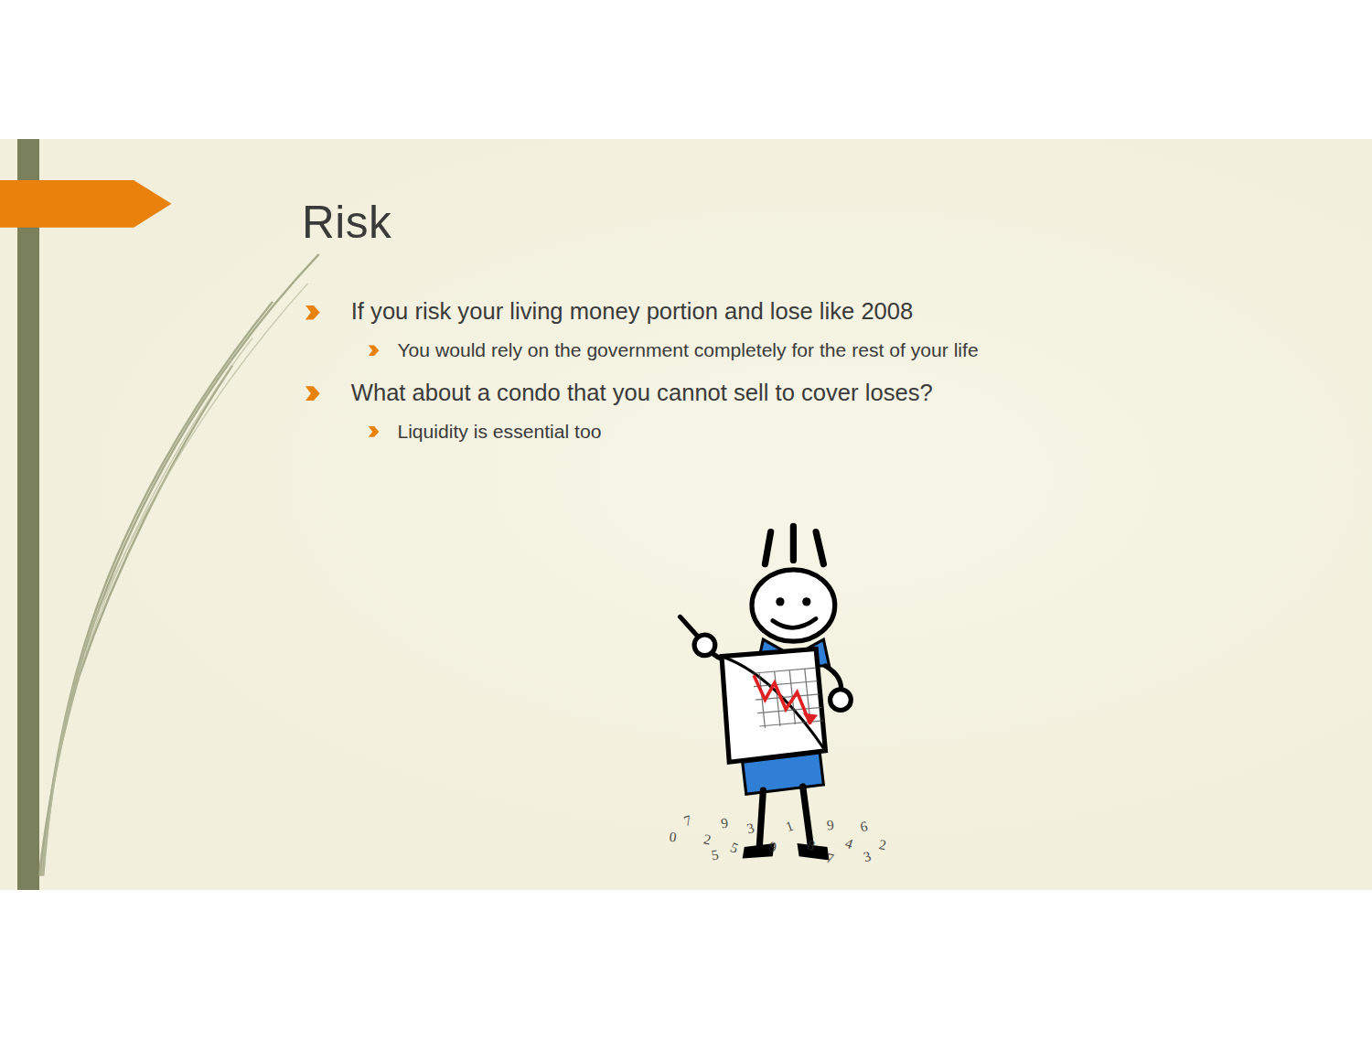Risk
If you risk your living money portion and lose like 2008
You would rely on the government completely for the rest of your life
What about a condo that you cannot sell to cover loses?
Liquidity is essential too
7 2 9 5 3 9 1 8 9 4 6 2 0 5 7 3